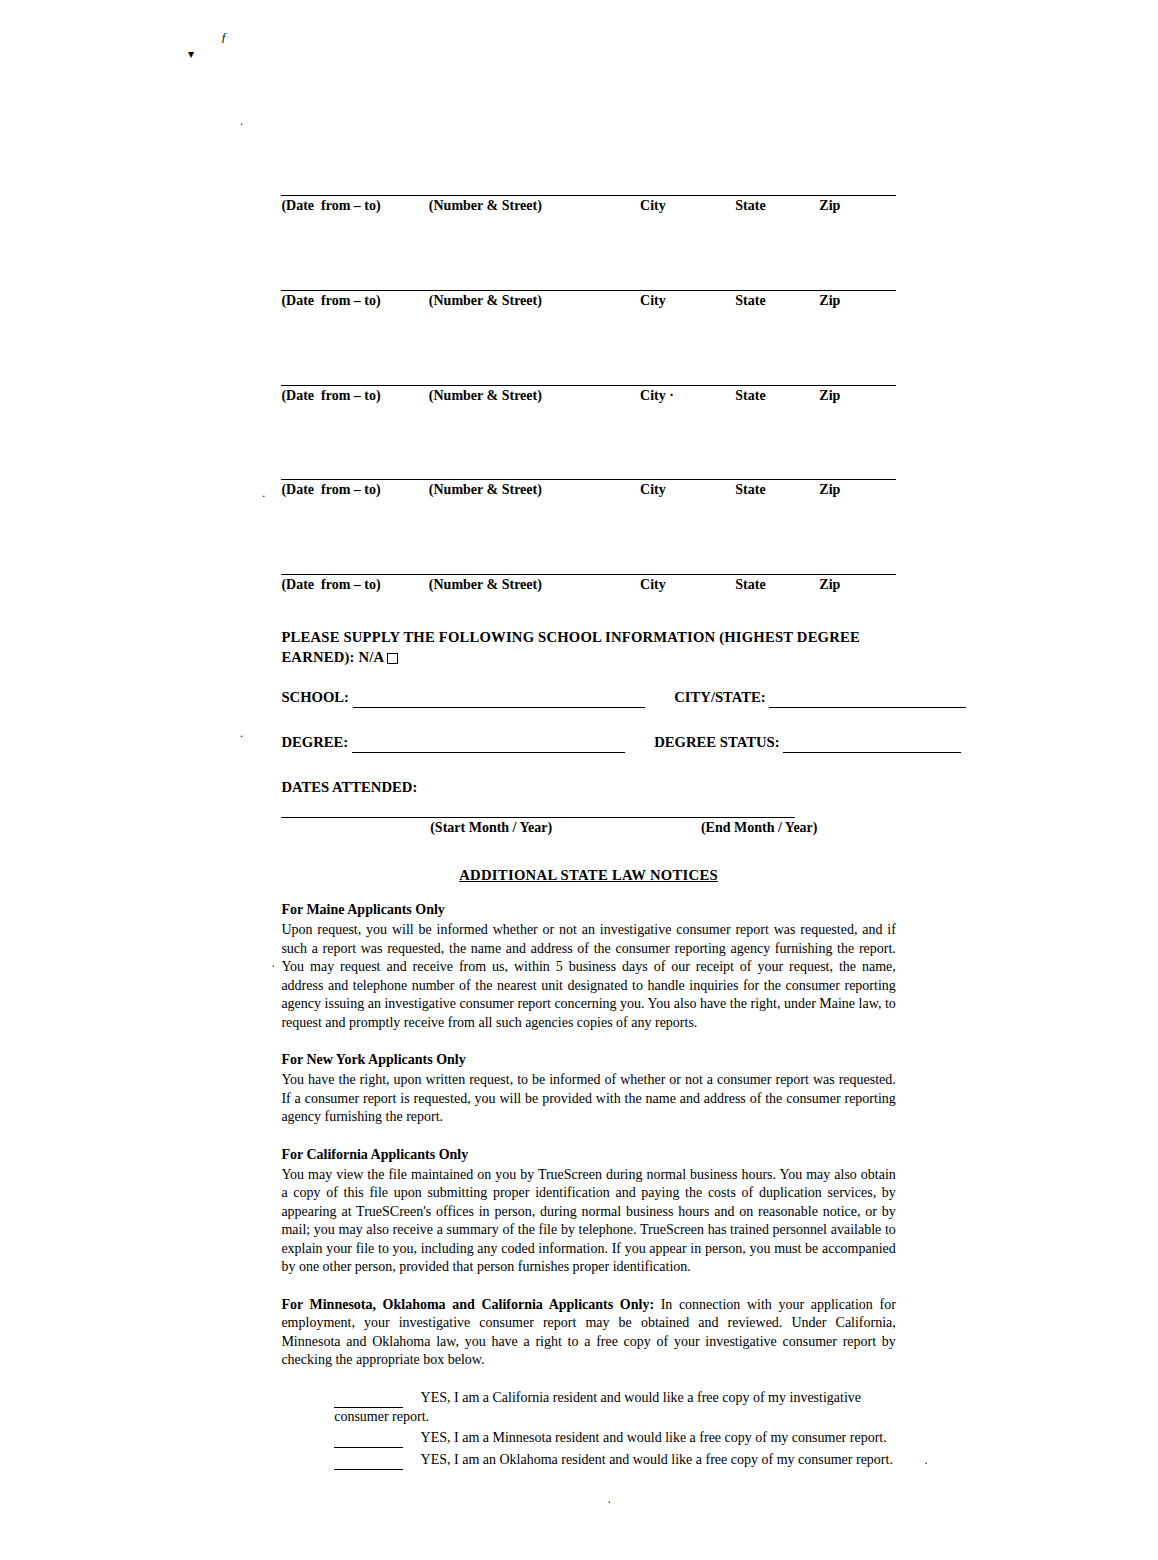ƒ ▾ . . . . . . .
| (Date from – to) | (Number & Street) | City | State | Zip |
| (Date from – to) | (Number & Street) | City | State | Zip |
| (Date from – to) | (Number & Street) | City · | State | Zip |
| (Date from – to) | (Number & Street) | City | State | Zip |
| (Date from – to) | (Number & Street) | City | State | Zip |
PLEASE SUPPLY THE FOLLOWING SCHOOL INFORMATION (HIGHEST DEGREE EARNED): N/A
SCHOOL: CITY/STATE:
DEGREE: DEGREE STATUS:
DATES ATTENDED:
(Start Month / Year)(End Month / Year)
ADDITIONAL STATE LAW NOTICES
For Maine Applicants Only
Upon request, you will be informed whether or not an investigative consumer report was requested, and if such a report was requested, the name and address of the consumer reporting agency furnishing the report. You may request and receive from us, within 5 business days of our receipt of your request, the name, address and telephone number of the nearest unit designated to handle inquiries for the consumer reporting agency issuing an investigative consumer report concerning you. You also have the right, under Maine law, to request and promptly receive from all such agencies copies of any reports.
For New York Applicants Only
You have the right, upon written request, to be informed of whether or not a consumer report was requested. If a consumer report is requested, you will be provided with the name and address of the consumer reporting agency furnishing the report.
For California Applicants Only
You may view the file maintained on you by TrueScreen during normal business hours. You may also obtain a copy of this file upon submitting proper identification and paying the costs of duplication services, by appearing at TrueSCreen's offices in person, during normal business hours and on reasonable notice, or by mail; you may also receive a summary of the file by telephone. TrueScreen has trained personnel available to explain your file to you, including any coded information. If you appear in person, you must be accompanied by one other person, provided that person furnishes proper identification.
For Minnesota, Oklahoma and California Applicants Only: In connection with your application for employment, your investigative consumer report may be obtained and reviewed. Under California, Minnesota and Oklahoma law, you have a right to a free copy of your investigative consumer report by checking the appropriate box below.
YES, I am a California resident and would like a free copy of my investigative consumer report.
YES, I am a Minnesota resident and would like a free copy of my consumer report.
YES, I am an Oklahoma resident and would like a free copy of my consumer report.